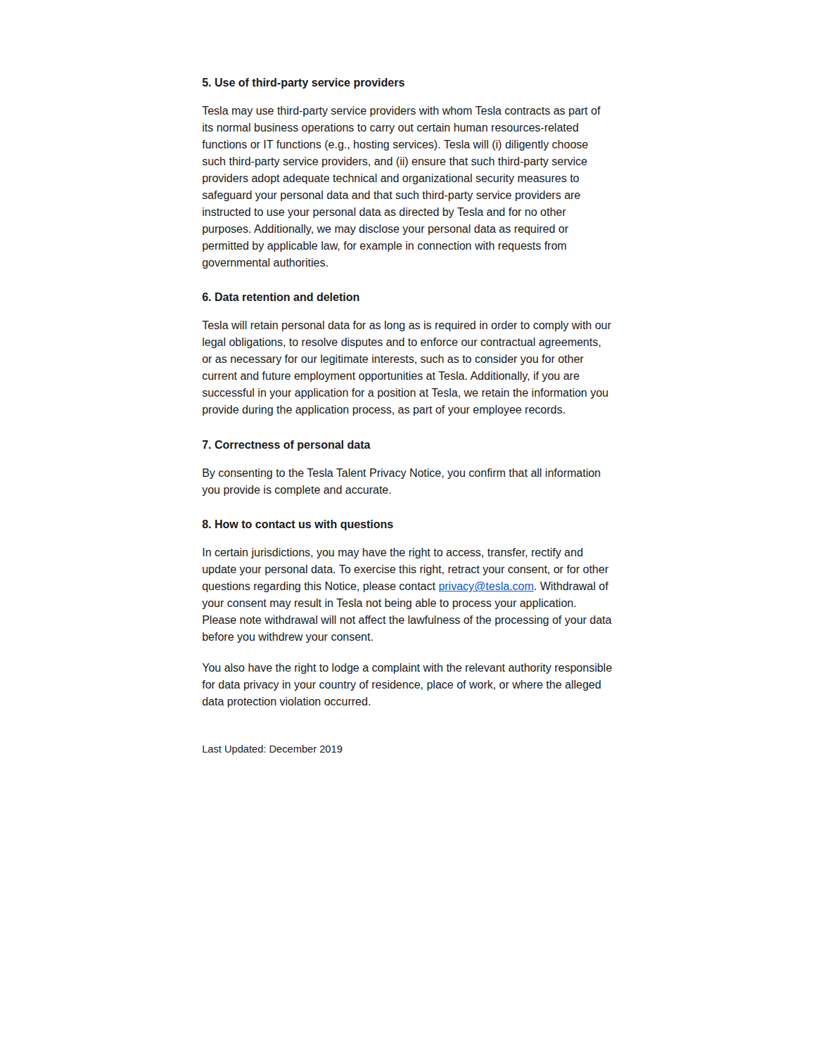5. Use of third-party service providers
Tesla may use third-party service providers with whom Tesla contracts as part of its normal business operations to carry out certain human resources-related functions or IT functions (e.g., hosting services). Tesla will (i) diligently choose such third-party service providers, and (ii) ensure that such third-party service providers adopt adequate technical and organizational security measures to safeguard your personal data and that such third-party service providers are instructed to use your personal data as directed by Tesla and for no other purposes. Additionally, we may disclose your personal data as required or permitted by applicable law, for example in connection with requests from governmental authorities.
6. Data retention and deletion
Tesla will retain personal data for as long as is required in order to comply with our legal obligations, to resolve disputes and to enforce our contractual agreements, or as necessary for our legitimate interests, such as to consider you for other current and future employment opportunities at Tesla. Additionally, if you are successful in your application for a position at Tesla, we retain the information you provide during the application process, as part of your employee records.
7. Correctness of personal data
By consenting to the Tesla Talent Privacy Notice, you confirm that all information you provide is complete and accurate.
8. How to contact us with questions
In certain jurisdictions, you may have the right to access, transfer, rectify and update your personal data. To exercise this right, retract your consent, or for other questions regarding this Notice, please contact privacy@tesla.com. Withdrawal of your consent may result in Tesla not being able to process your application. Please note withdrawal will not affect the lawfulness of the processing of your data before you withdrew your consent.
You also have the right to lodge a complaint with the relevant authority responsible for data privacy in your country of residence, place of work, or where the alleged data protection violation occurred.
Last Updated: December 2019